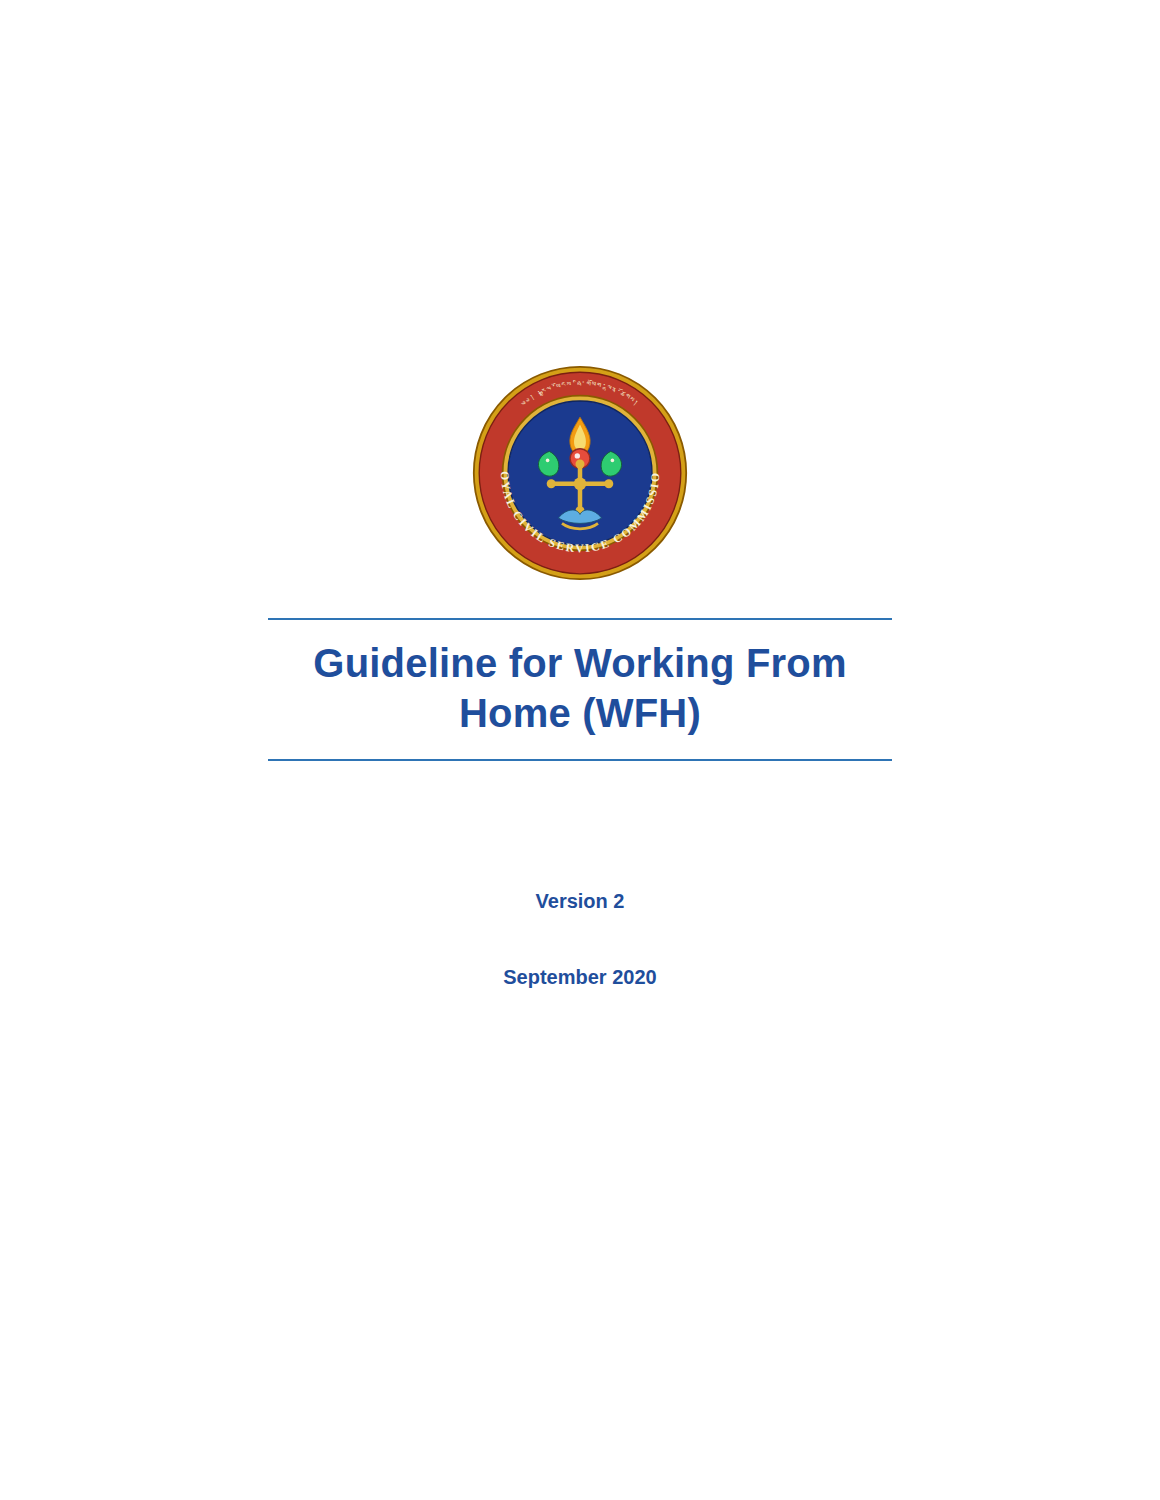༄༅། །རྒྱལ་ཡོངས་ཞི་གཡོག་ལྷན་ཚོགས། ROYAL CIVIL SERVICE COMMISSION
Guideline for Working From Home (WFH)
Version 2
September 2020